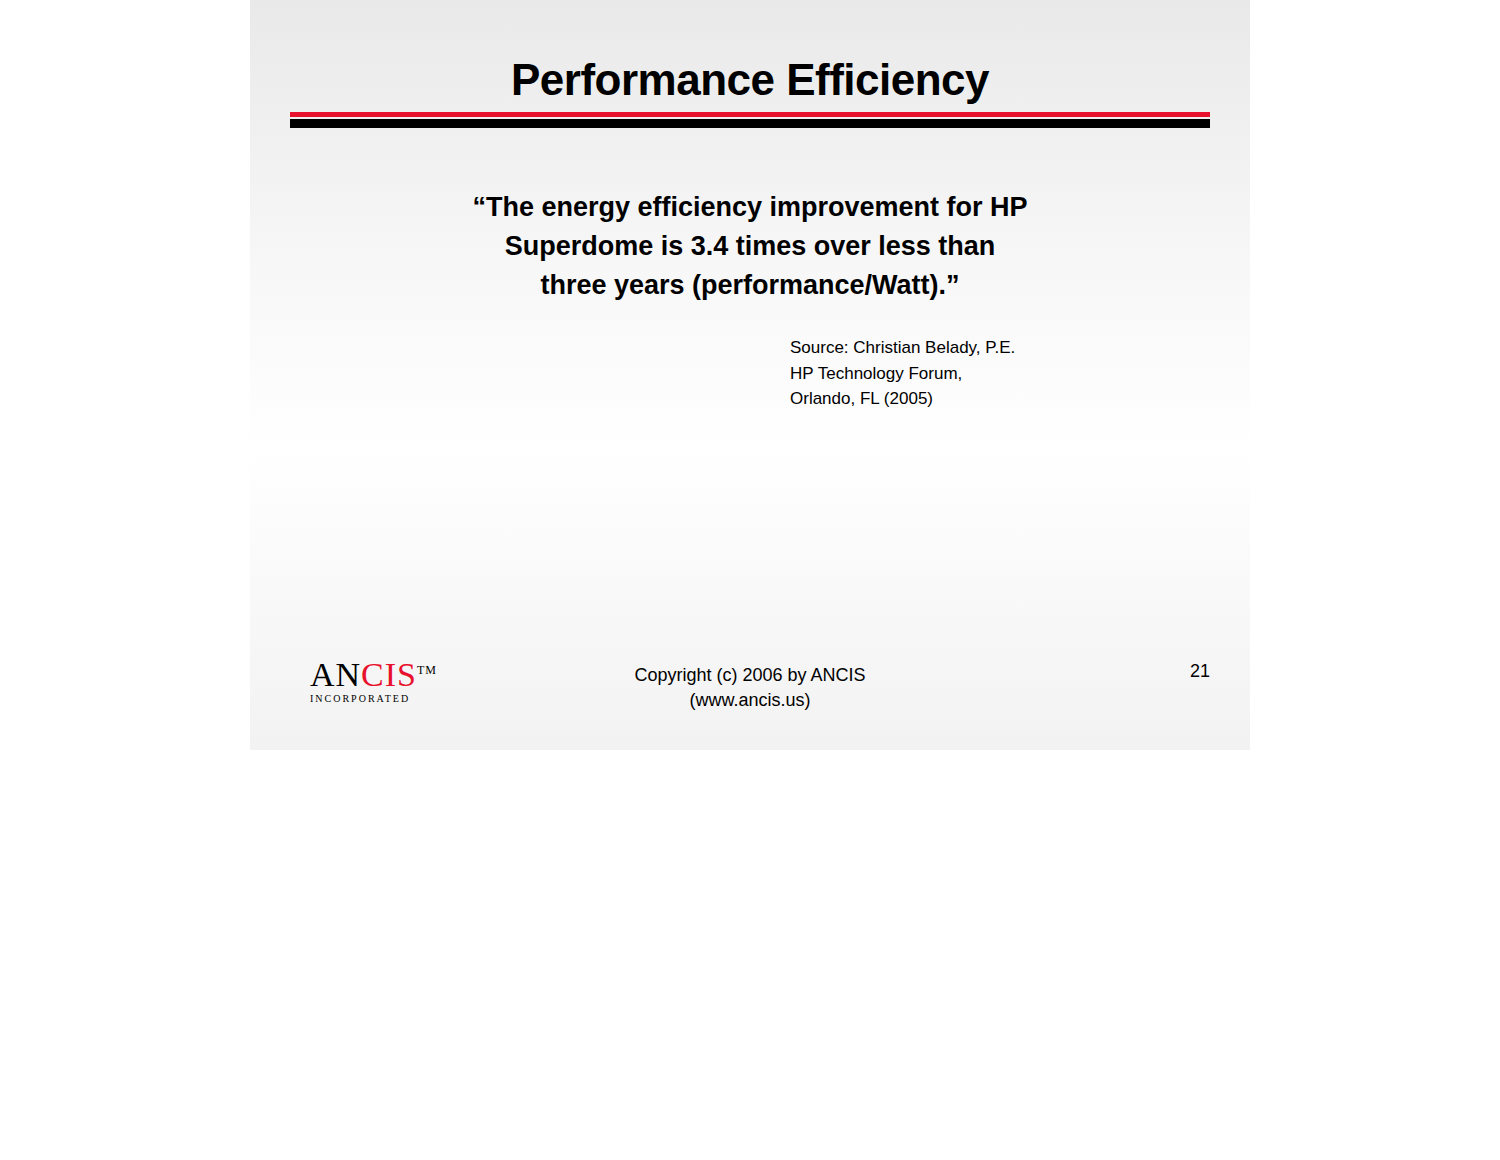Performance Efficiency
“The energy efficiency improvement for HP
Superdome is 3.4 times over less than
three years (performance/Watt).”
Source: Christian Belady, P.E.
HP Technology Forum,
Orlando, FL (2005)
AN CIS TM
INCORPORATED
Copyright (c) 2006 by ANCIS
(www.ancis.us)
21